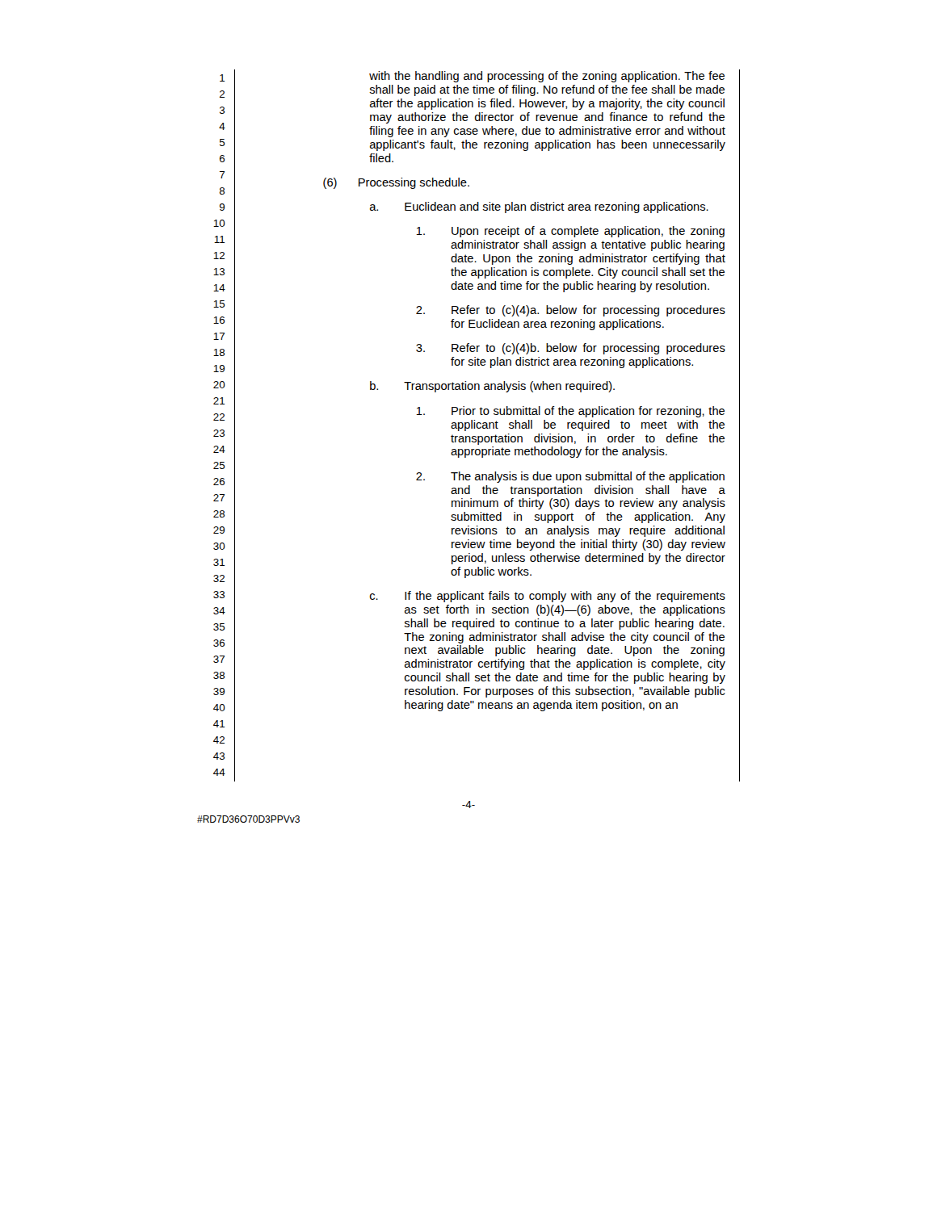| 1 2 3 4 5 6 7 8 9 10 11 12 13 14 15 16 17 18 19 20 21 22 23 24 25 26 27 28 29 30 31 32 33 34 35 36 37 38 39 40 41 42 43 44 | with the handling and processing of the zoning application. The fee shall be paid at the time of filing. No refund of the fee shall be made after the application is filed. However, by a majority, the city council may authorize the director of revenue and finance to refund the filing fee in any case where, due to administrative error and without applicant's fault, the rezoning application has been unnecessarily filed. (6) Processing schedule. a. Euclidean and site plan district area rezoning applications. 1. Upon receipt of a complete application, the zoning administrator shall assign a tentative public hearing date. Upon the zoning administrator certifying that the application is complete. City council shall set the date and time for the public hearing by resolution. 2. Refer to (c)(4)a. below for processing procedures for Euclidean area rezoning applications. 3. Refer to (c)(4)b. below for processing procedures for site plan district area rezoning applications. b. Transportation analysis (when required). 1. Prior to submittal of the application for rezoning, the applicant shall be required to meet with the transportation division, in order to define the appropriate methodology for the analysis. 2. The analysis is due upon submittal of the application and the transportation division shall have a minimum of thirty (30) days to review any analysis submitted in support of the application. Any revisions to an analysis may require additional review time beyond the initial thirty (30) day review period, unless otherwise determined by the director of public works. c. If the applicant fails to comply with any of the requirements as set forth in section (b)(4)—(6) above, the applications shall be required to continue to a later public hearing date. The zoning administrator shall advise the city council of the next available public hearing date. Upon the zoning administrator certifying that the application is complete, city council shall set the date and time for the public hearing by resolution. For purposes of this subsection, "available public hearing date" means an agenda item position, on an |
-4-
#RD7D36O70D3PPVv3